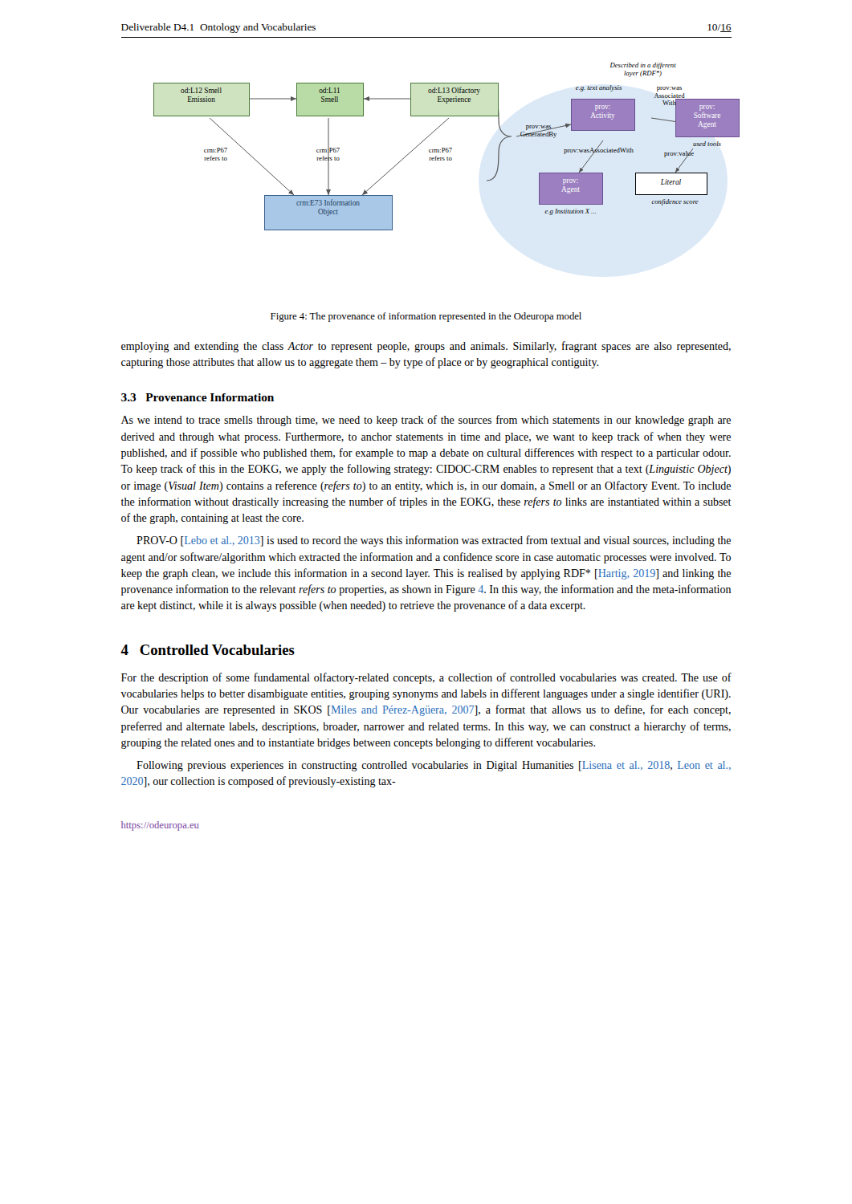Deliverable D4.1 Ontology and Vocabularies 10/16
od:L12 Smell
Emission
od:L11
Smell
od:L13 Olfactory
Experience
crm:E73 Information
Object
prov:
Activity
prov:
Software
Agent
prov:
Agent
Literal
Described in a different
layer (RDF*)
e.g. text analysis
prov:was
GeneratedBy
prov:was
Associated
With
prov:wasAssociatedWith
prov:value
used tools
e.g Institution X ...
confidence score
crm:P67
refers to
crm:P67
refers to
crm:P67
refers to
Figure 4: The provenance of information represented in the Odeuropa model
employing and extending the class Actor to represent people, groups and animals. Similarly, fragrant spaces are also represented, capturing those attributes that allow us to aggregate them – by type of place or by geographical contiguity.
3.3 Provenance Information
As we intend to trace smells through time, we need to keep track of the sources from which statements in our knowledge graph are derived and through what process. Furthermore, to anchor statements in time and place, we want to keep track of when they were published, and if possible who published them, for example to map a debate on cultural differences with respect to a particular odour. To keep track of this in the EOKG, we apply the following strategy: CIDOC-CRM enables to represent that a text (Linguistic Object) or image (Visual Item) contains a reference (refers to) to an entity, which is, in our domain, a Smell or an Olfactory Event. To include the information without drastically increasing the number of triples in the EOKG, these refers to links are instantiated within a subset of the graph, containing at least the core.
PROV-O [Lebo et al., 2013] is used to record the ways this information was extracted from textual and visual sources, including the agent and/or software/algorithm which extracted the information and a confidence score in case automatic processes were involved. To keep the graph clean, we include this information in a second layer. This is realised by applying RDF* [Hartig, 2019] and linking the provenance information to the relevant refers to properties, as shown in Figure 4. In this way, the information and the meta-information are kept distinct, while it is always possible (when needed) to retrieve the provenance of a data excerpt.
4 Controlled Vocabularies
For the description of some fundamental olfactory-related concepts, a collection of controlled vocabularies was created. The use of vocabularies helps to better disambiguate entities, grouping synonyms and labels in different languages under a single identifier (URI). Our vocabularies are represented in SKOS [Miles and Pérez-Agüera, 2007], a format that allows us to define, for each concept, preferred and alternate labels, descriptions, broader, narrower and related terms. In this way, we can construct a hierarchy of terms, grouping the related ones and to instantiate bridges between concepts belonging to different vocabularies.
Following previous experiences in constructing controlled vocabularies in Digital Humanities [Lisena et al., 2018, Leon et al., 2020], our collection is composed of previously-existing tax-
https://odeuropa.eu